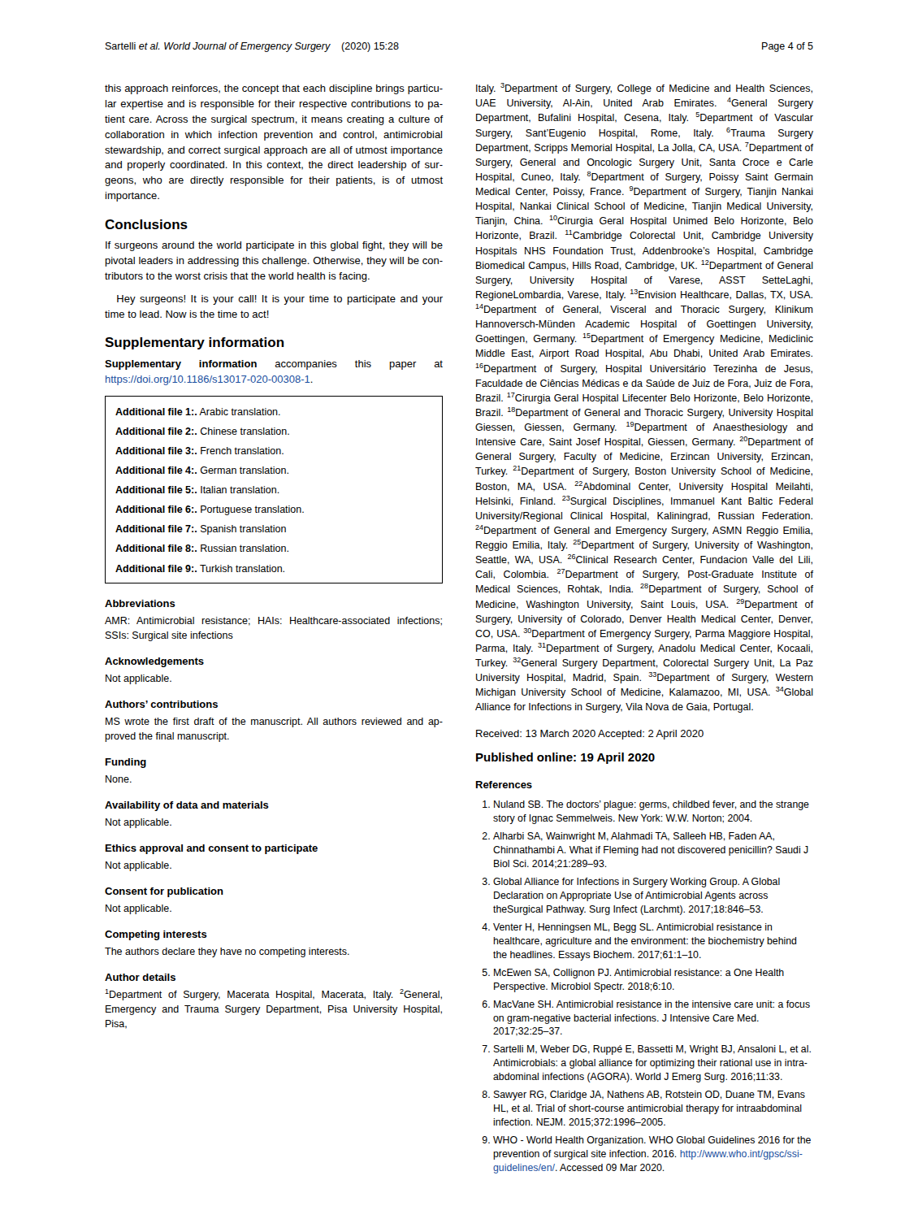Sartelli et al. World Journal of Emergency Surgery (2020) 15:28
Page 4 of 5
this approach reinforces, the concept that each discipline brings particular expertise and is responsible for their respective contributions to patient care. Across the surgical spectrum, it means creating a culture of collaboration in which infection prevention and control, antimicrobial stewardship, and correct surgical approach are all of utmost importance and properly coordinated. In this context, the direct leadership of surgeons, who are directly responsible for their patients, is of utmost importance.
Conclusions
If surgeons around the world participate in this global fight, they will be pivotal leaders in addressing this challenge. Otherwise, they will be contributors to the worst crisis that the world health is facing.
Hey surgeons! It is your call! It is your time to participate and your time to lead. Now is the time to act!
Supplementary information
Supplementary information accompanies this paper at https://doi.org/10.1186/s13017-020-00308-1.
Additional file 1:. Arabic translation.
Additional file 2:. Chinese translation.
Additional file 3:. French translation.
Additional file 4:. German translation.
Additional file 5:. Italian translation.
Additional file 6:. Portuguese translation.
Additional file 7:. Spanish translation
Additional file 8:. Russian translation.
Additional file 9:. Turkish translation.
Abbreviations
AMR: Antimicrobial resistance; HAIs: Healthcare-associated infections; SSIs: Surgical site infections
Acknowledgements
Not applicable.
Authors’ contributions
MS wrote the first draft of the manuscript. All authors reviewed and approved the final manuscript.
Funding
None.
Availability of data and materials
Not applicable.
Ethics approval and consent to participate
Not applicable.
Consent for publication
Not applicable.
Competing interests
The authors declare they have no competing interests.
Author details
1Department of Surgery, Macerata Hospital, Macerata, Italy. 2General, Emergency and Trauma Surgery Department, Pisa University Hospital, Pisa,
Italy. 3Department of Surgery, College of Medicine and Health Sciences, UAE University, Al-Ain, United Arab Emirates. 4General Surgery Department, Bufalini Hospital, Cesena, Italy. 5Department of Vascular Surgery, Sant’Eugenio Hospital, Rome, Italy. 6Trauma Surgery Department, Scripps Memorial Hospital, La Jolla, CA, USA. 7Department of Surgery, General and Oncologic Surgery Unit, Santa Croce e Carle Hospital, Cuneo, Italy. 8Department of Surgery, Poissy Saint Germain Medical Center, Poissy, France. 9Department of Surgery, Tianjin Nankai Hospital, Nankai Clinical School of Medicine, Tianjin Medical University, Tianjin, China. 10Cirurgia Geral Hospital Unimed Belo Horizonte, Belo Horizonte, Brazil. 11Cambridge Colorectal Unit, Cambridge University Hospitals NHS Foundation Trust, Addenbrooke’s Hospital, Cambridge Biomedical Campus, Hills Road, Cambridge, UK. 12Department of General Surgery, University Hospital of Varese, ASST SetteLaghi, RegioneLombardia, Varese, Italy. 13Envision Healthcare, Dallas, TX, USA. 14Department of General, Visceral and Thoracic Surgery, Klinikum Hannoversch-Münden Academic Hospital of Goettingen University, Goettingen, Germany. 15Department of Emergency Medicine, Mediclinic Middle East, Airport Road Hospital, Abu Dhabi, United Arab Emirates. 16Department of Surgery, Hospital Universitário Terezinha de Jesus, Faculdade de Ciências Médicas e da Saúde de Juiz de Fora, Juiz de Fora, Brazil. 17Cirurgia Geral Hospital Lifecenter Belo Horizonte, Belo Horizonte, Brazil. 18Department of General and Thoracic Surgery, University Hospital Giessen, Giessen, Germany. 19Department of Anaesthesiology and Intensive Care, Saint Josef Hospital, Giessen, Germany. 20Department of General Surgery, Faculty of Medicine, Erzincan University, Erzincan, Turkey. 21Department of Surgery, Boston University School of Medicine, Boston, MA, USA. 22Abdominal Center, University Hospital Meilahti, Helsinki, Finland. 23Surgical Disciplines, Immanuel Kant Baltic Federal University/Regional Clinical Hospital, Kaliningrad, Russian Federation. 24Department of General and Emergency Surgery, ASMN Reggio Emilia, Reggio Emilia, Italy. 25Department of Surgery, University of Washington, Seattle, WA, USA. 26Clinical Research Center, Fundacion Valle del Lili, Cali, Colombia. 27Department of Surgery, Post-Graduate Institute of Medical Sciences, Rohtak, India. 28Department of Surgery, School of Medicine, Washington University, Saint Louis, USA. 29Department of Surgery, University of Colorado, Denver Health Medical Center, Denver, CO, USA. 30Department of Emergency Surgery, Parma Maggiore Hospital, Parma, Italy. 31Department of Surgery, Anadolu Medical Center, Kocaali, Turkey. 32General Surgery Department, Colorectal Surgery Unit, La Paz University Hospital, Madrid, Spain. 33Department of Surgery, Western Michigan University School of Medicine, Kalamazoo, MI, USA. 34Global Alliance for Infections in Surgery, Vila Nova de Gaia, Portugal.
Received: 13 March 2020 Accepted: 2 April 2020
Published online: 19 April 2020
References
Nuland SB. The doctors’ plague: germs, childbed fever, and the strange story of Ignac Semmelweis. New York: W.W. Norton; 2004.
Alharbi SA, Wainwright M, Alahmadi TA, Salleeh HB, Faden AA, Chinnathambi A. What if Fleming had not discovered penicillin? Saudi J Biol Sci. 2014;21:289–93.
Global Alliance for Infections in Surgery Working Group. A Global Declaration on Appropriate Use of Antimicrobial Agents across theSurgical Pathway. Surg Infect (Larchmt). 2017;18:846–53.
Venter H, Henningsen ML, Begg SL. Antimicrobial resistance in healthcare, agriculture and the environment: the biochemistry behind the headlines. Essays Biochem. 2017;61:1–10.
McEwen SA, Collignon PJ. Antimicrobial resistance: a One Health Perspective. Microbiol Spectr. 2018;6:10.
MacVane SH. Antimicrobial resistance in the intensive care unit: a focus on gram-negative bacterial infections. J Intensive Care Med. 2017;32:25–37.
Sartelli M, Weber DG, Ruppé E, Bassetti M, Wright BJ, Ansaloni L, et al. Antimicrobials: a global alliance for optimizing their rational use in intra-abdominal infections (AGORA). World J Emerg Surg. 2016;11:33.
Sawyer RG, Claridge JA, Nathens AB, Rotstein OD, Duane TM, Evans HL, et al. Trial of short-course antimicrobial therapy for intraabdominal infection. NEJM. 2015;372:1996–2005.
WHO - World Health Organization. WHO Global Guidelines 2016 for the prevention of surgical site infection. 2016. http://www.who.int/gpsc/ssi-guidelines/en/. Accessed 09 Mar 2020.